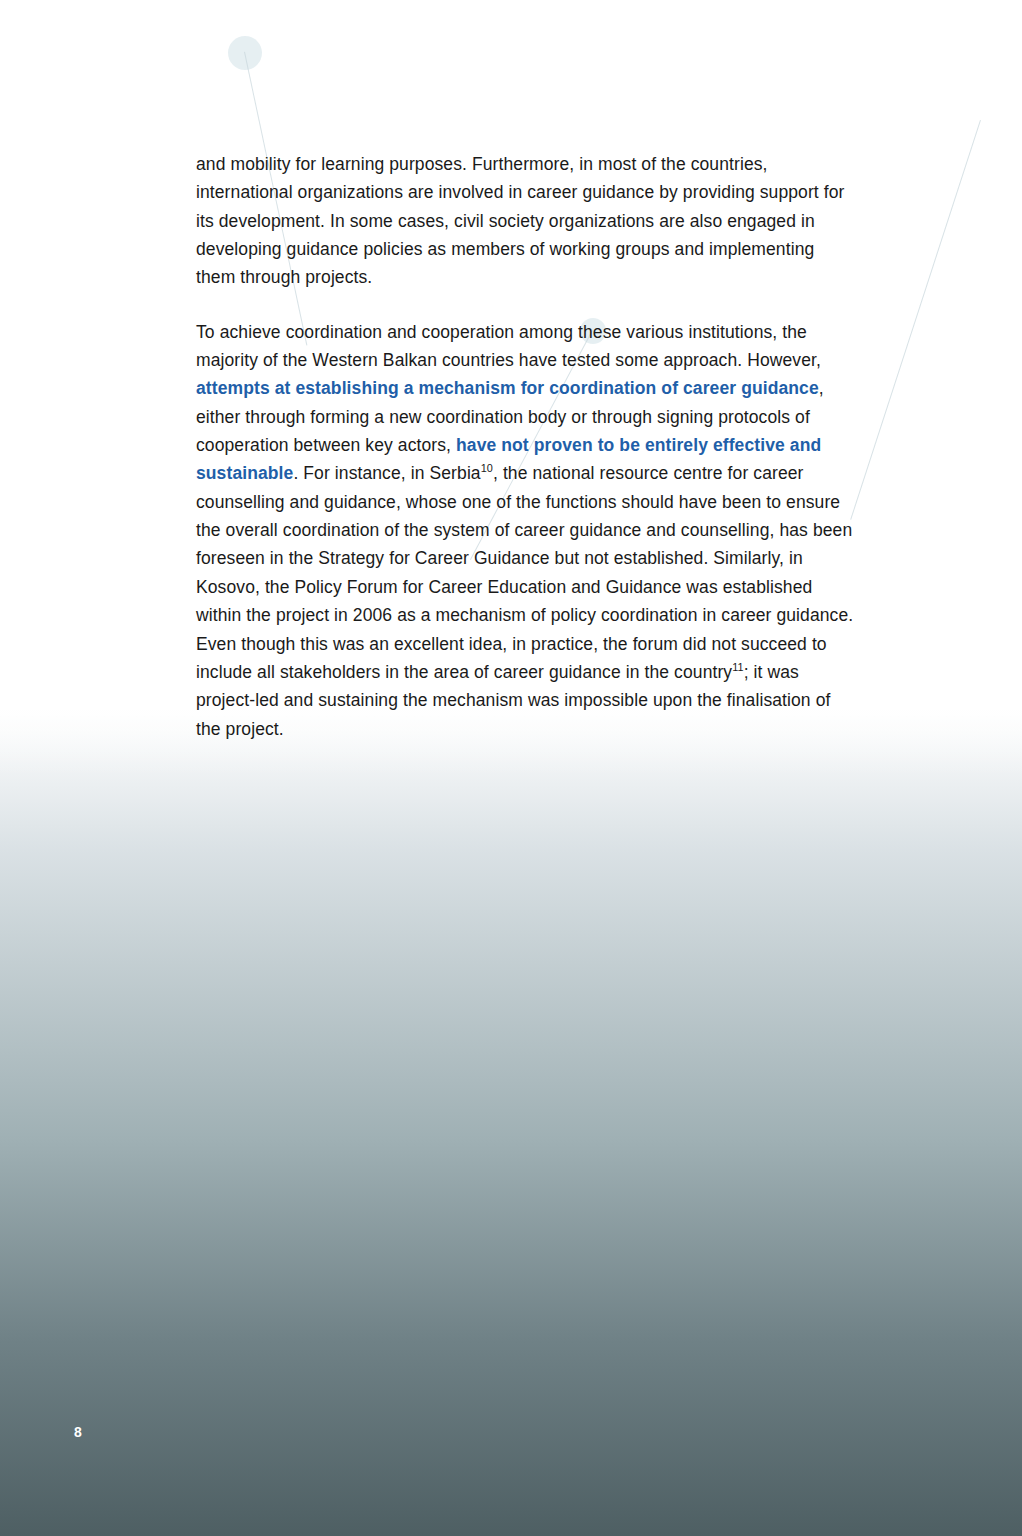and mobility for learning purposes. Furthermore, in most of the countries, international organizations are involved in career guidance by providing support for its development. In some cases, civil society organizations are also engaged in developing guidance policies as members of working groups and implementing them through projects.
To achieve coordination and cooperation among these various institutions, the majority of the Western Balkan countries have tested some approach. However, attempts at establishing a mechanism for coordination of career guidance, either through forming a new coordination body or through signing protocols of cooperation between key actors, have not proven to be entirely effective and sustainable. For instance, in Serbia10, the national resource centre for career counselling and guidance, whose one of the functions should have been to ensure the overall coordination of the system of career guidance and counselling, has been foreseen in the Strategy for Career Guidance but not established. Similarly, in Kosovo, the Policy Forum for Career Education and Guidance was established within the project in 2006 as a mechanism of policy coordination in career guidance. Even though this was an excellent idea, in practice, the forum did not succeed to include all stakeholders in the area of career guidance in the country11; it was project-led and sustaining the mechanism was impossible upon the finalisation of the project.
8